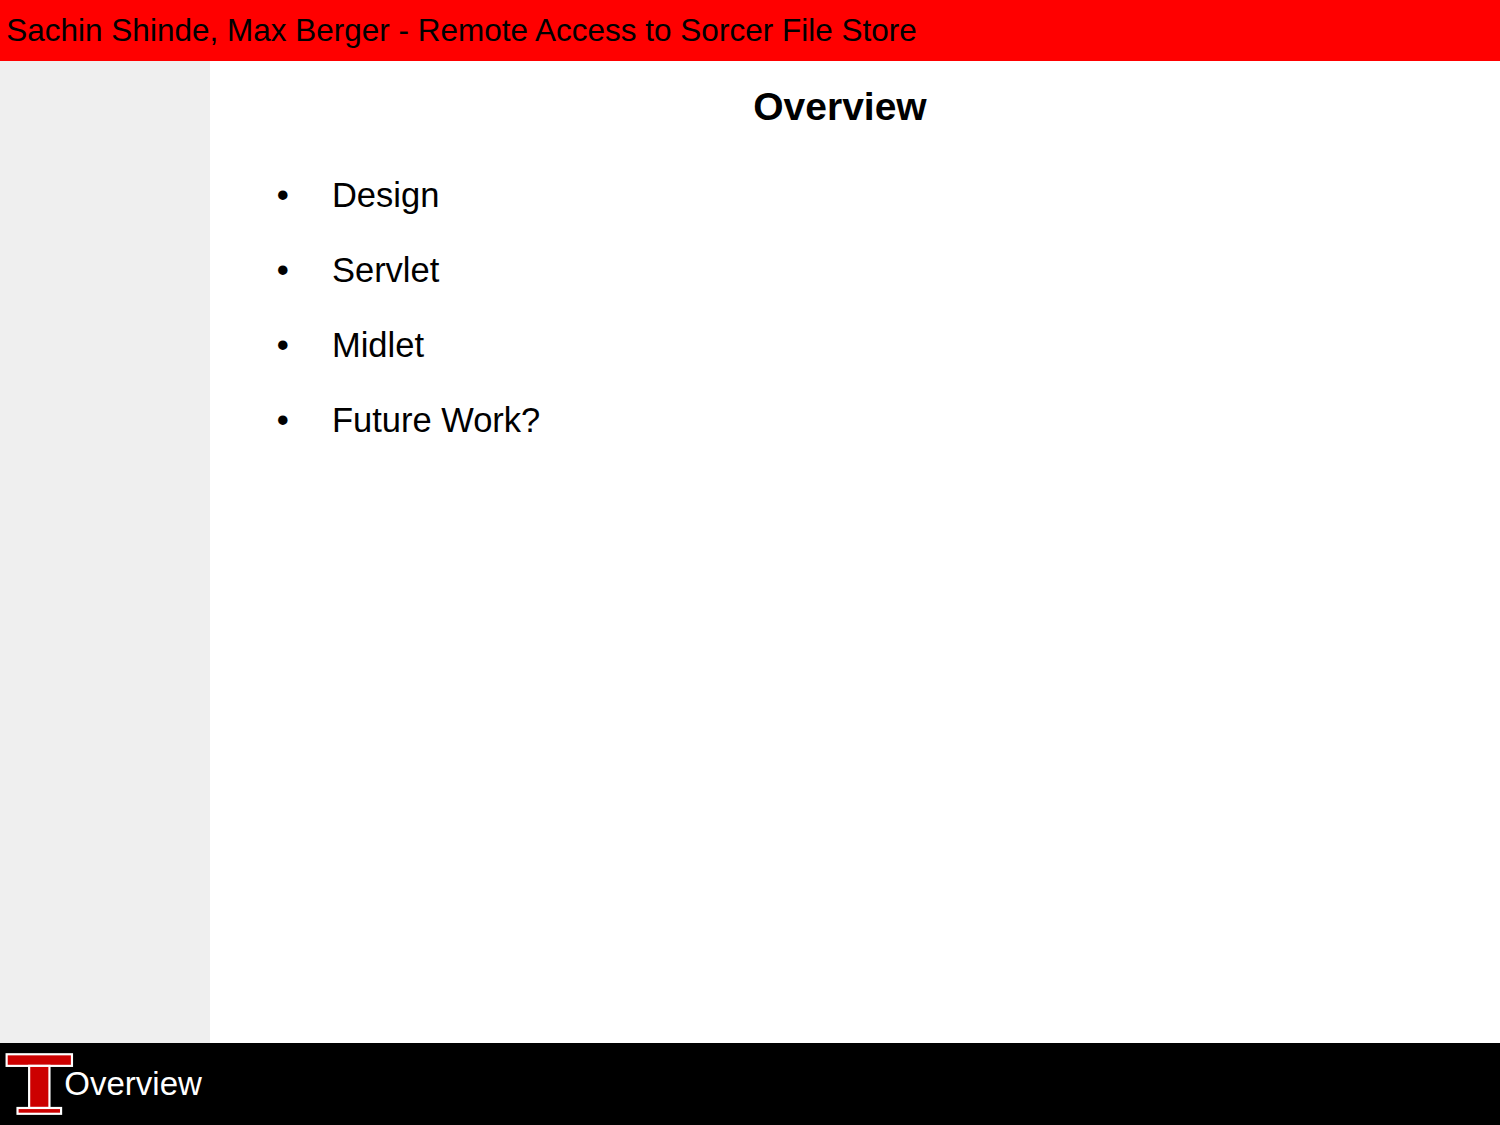Sachin Shinde, Max Berger - Remote Access to Sorcer File Store
Overview
Design
Servlet
Midlet
Future Work?
Overview